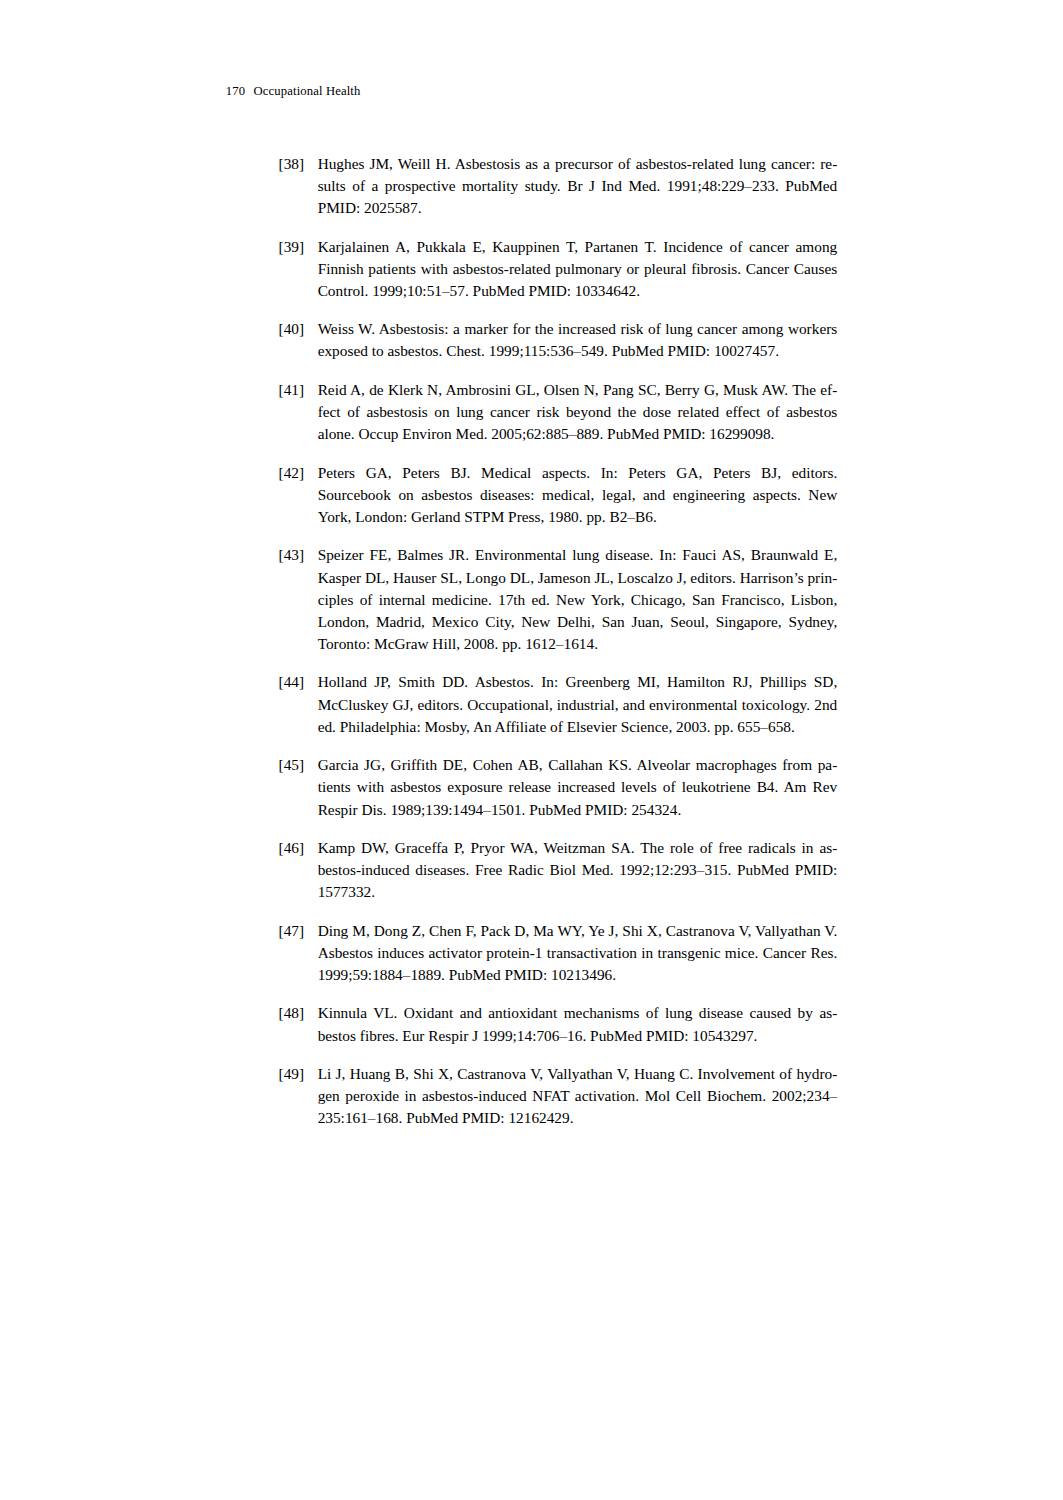170 Occupational Health
[38] Hughes JM, Weill H. Asbestosis as a precursor of asbestos-related lung cancer: results of a prospective mortality study. Br J Ind Med. 1991;48:229–233. PubMed PMID: 2025587.
[39] Karjalainen A, Pukkala E, Kauppinen T, Partanen T. Incidence of cancer among Finnish patients with asbestos-related pulmonary or pleural fibrosis. Cancer Causes Control. 1999;10:51–57. PubMed PMID: 10334642.
[40] Weiss W. Asbestosis: a marker for the increased risk of lung cancer among workers exposed to asbestos. Chest. 1999;115:536–549. PubMed PMID: 10027457.
[41] Reid A, de Klerk N, Ambrosini GL, Olsen N, Pang SC, Berry G, Musk AW. The effect of asbestosis on lung cancer risk beyond the dose related effect of asbestos alone. Occup Environ Med. 2005;62:885–889. PubMed PMID: 16299098.
[42] Peters GA, Peters BJ. Medical aspects. In: Peters GA, Peters BJ, editors. Sourcebook on asbestos diseases: medical, legal, and engineering aspects. New York, London: Gerland STPM Press, 1980. pp. B2–B6.
[43] Speizer FE, Balmes JR. Environmental lung disease. In: Fauci AS, Braunwald E, Kasper DL, Hauser SL, Longo DL, Jameson JL, Loscalzo J, editors. Harrison’s principles of internal medicine. 17th ed. New York, Chicago, San Francisco, Lisbon, London, Madrid, Mexico City, New Delhi, San Juan, Seoul, Singapore, Sydney, Toronto: McGraw Hill, 2008. pp. 1612–1614.
[44] Holland JP, Smith DD. Asbestos. In: Greenberg MI, Hamilton RJ, Phillips SD, McCluskey GJ, editors. Occupational, industrial, and environmental toxicology. 2nd ed. Philadelphia: Mosby, An Affiliate of Elsevier Science, 2003. pp. 655–658.
[45] Garcia JG, Griffith DE, Cohen AB, Callahan KS. Alveolar macrophages from patients with asbestos exposure release increased levels of leukotriene B4. Am Rev Respir Dis. 1989;139:1494–1501. PubMed PMID: 254324.
[46] Kamp DW, Graceffa P, Pryor WA, Weitzman SA. The role of free radicals in asbestos-induced diseases. Free Radic Biol Med. 1992;12:293–315. PubMed PMID: 1577332.
[47] Ding M, Dong Z, Chen F, Pack D, Ma WY, Ye J, Shi X, Castranova V, Vallyathan V. Asbestos induces activator protein-1 transactivation in transgenic mice. Cancer Res. 1999;59:1884–1889. PubMed PMID: 10213496.
[48] Kinnula VL. Oxidant and antioxidant mechanisms of lung disease caused by asbestos fibres. Eur Respir J 1999;14:706–16. PubMed PMID: 10543297.
[49] Li J, Huang B, Shi X, Castranova V, Vallyathan V, Huang C. Involvement of hydrogen peroxide in asbestos-induced NFAT activation. Mol Cell Biochem. 2002;234–235:161–168. PubMed PMID: 12162429.